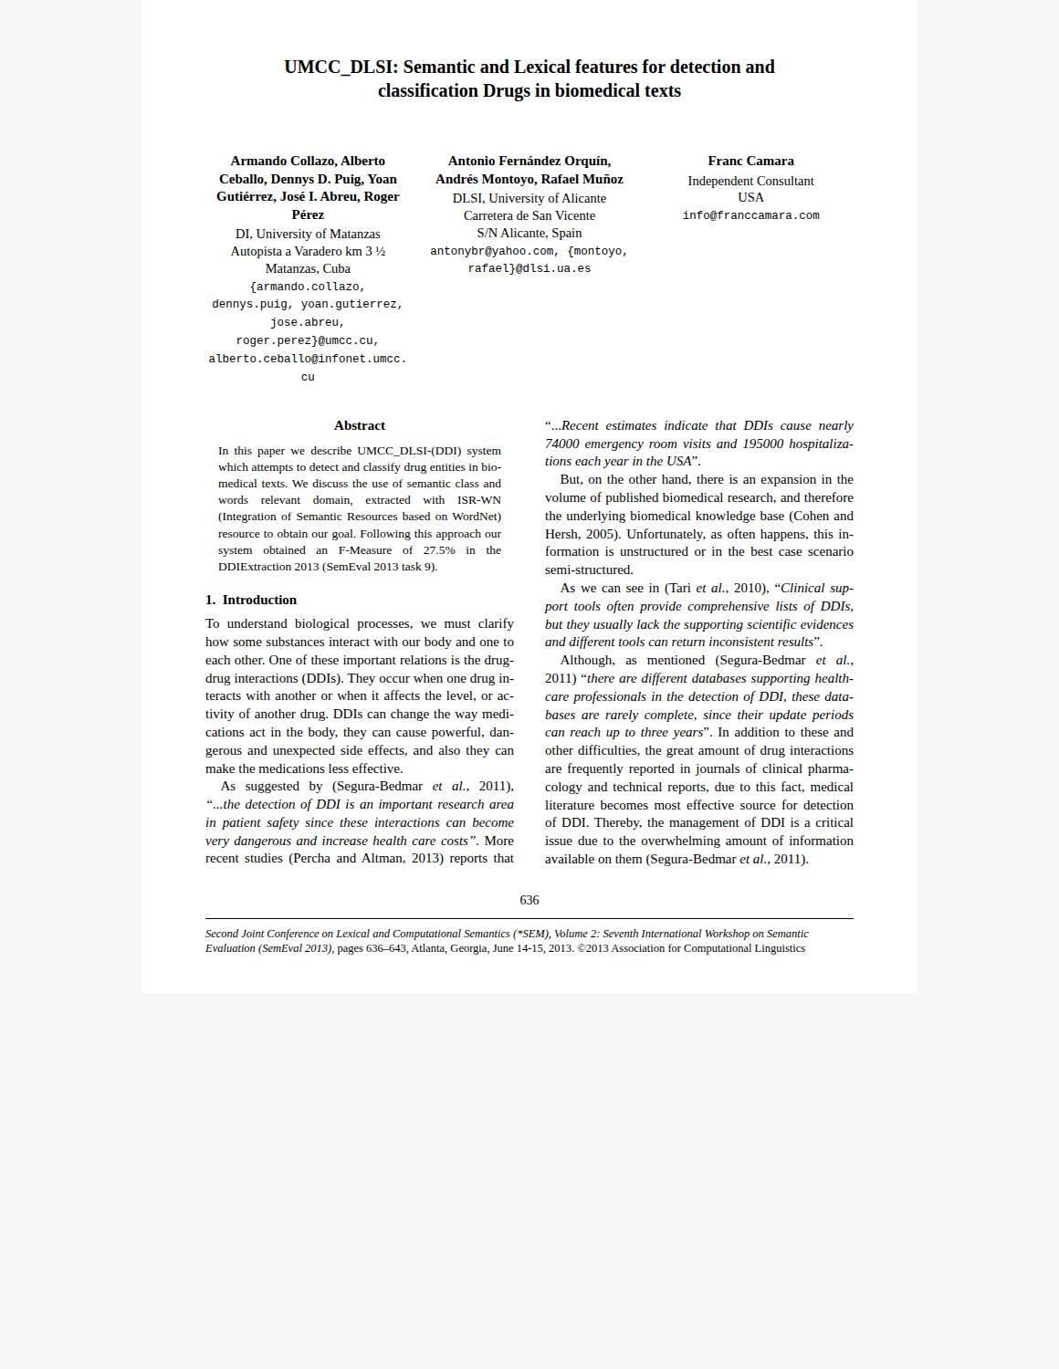UMCC_DLSI: Semantic and Lexical features for detection and
classification Drugs in biomedical texts
Armando Collazo, Alberto Ceballo, Dennys D. Puig, Yoan Gutiérrez, José I. Abreu, Roger Pérez DI, University of Matanzas Autopista a Varadero km 3 ½ Matanzas, Cuba {armando.collazo, dennys.puig, yoan.gutierrez, jose.abreu, roger.perez}@umcc.cu, alberto.ceballo@infonet.umcc.cu
Antonio Fernández Orquín, Andrés Montoyo, Rafael Muñoz DLSI, University of Alicante Carretera de San Vicente S/N Alicante, Spain antonybr@yahoo.com, {montoyo, rafael}@dlsi.ua.es
Franc Camara Independent Consultant USA info@franccamara.com
Abstract
In this paper we describe UMCC_DLSI-(DDI) system which attempts to detect and classify drug entities in biomedical texts. We discuss the use of semantic class and words relevant domain, extracted with ISR-WN (Integration of Semantic Resources based on WordNet) resource to obtain our goal. Following this approach our system obtained an F-Measure of 27.5% in the DDIExtraction 2013 (SemEval 2013 task 9).
1. Introduction
To understand biological processes, we must clarify how some substances interact with our body and one to each other. One of these important relations is the drug-drug interactions (DDIs). They occur when one drug interacts with another or when it affects the level, or activity of another drug. DDIs can change the way medications act in the body, they can cause powerful, dangerous and unexpected side effects, and also they can make the medications less effective.
As suggested by (Segura-Bedmar et al., 2011), “...the detection of DDI is an important research area in patient safety since these interactions can become very dangerous and increase health care costs”. More recent studies (Percha and Altman, 2013) reports that “...Recent estimates indicate that DDIs cause nearly 74000 emergency room visits and 195000 hospitalizations each year in the USA”.
But, on the other hand, there is an expansion in the volume of published biomedical research, and therefore the underlying biomedical knowledge base (Cohen and Hersh, 2005). Unfortunately, as often happens, this information is unstructured or in the best case scenario semi-structured.
As we can see in (Tari et al., 2010), “Clinical support tools often provide comprehensive lists of DDIs, but they usually lack the supporting scientific evidences and different tools can return inconsistent results”.
Although, as mentioned (Segura-Bedmar et al., 2011) “there are different databases supporting healthcare professionals in the detection of DDI, these databases are rarely complete, since their update periods can reach up to three years”. In addition to these and other difficulties, the great amount of drug interactions are frequently reported in journals of clinical pharmacology and technical reports, due to this fact, medical literature becomes most effective source for detection of DDI. Thereby, the management of DDI is a critical issue due to the overwhelming amount of information available on them (Segura-Bedmar et al., 2011).
636
Second Joint Conference on Lexical and Computational Semantics (*SEM), Volume 2: Seventh International Workshop on Semantic Evaluation (SemEval 2013), pages 636–643, Atlanta, Georgia, June 14-15, 2013. ©2013 Association for Computational Linguistics